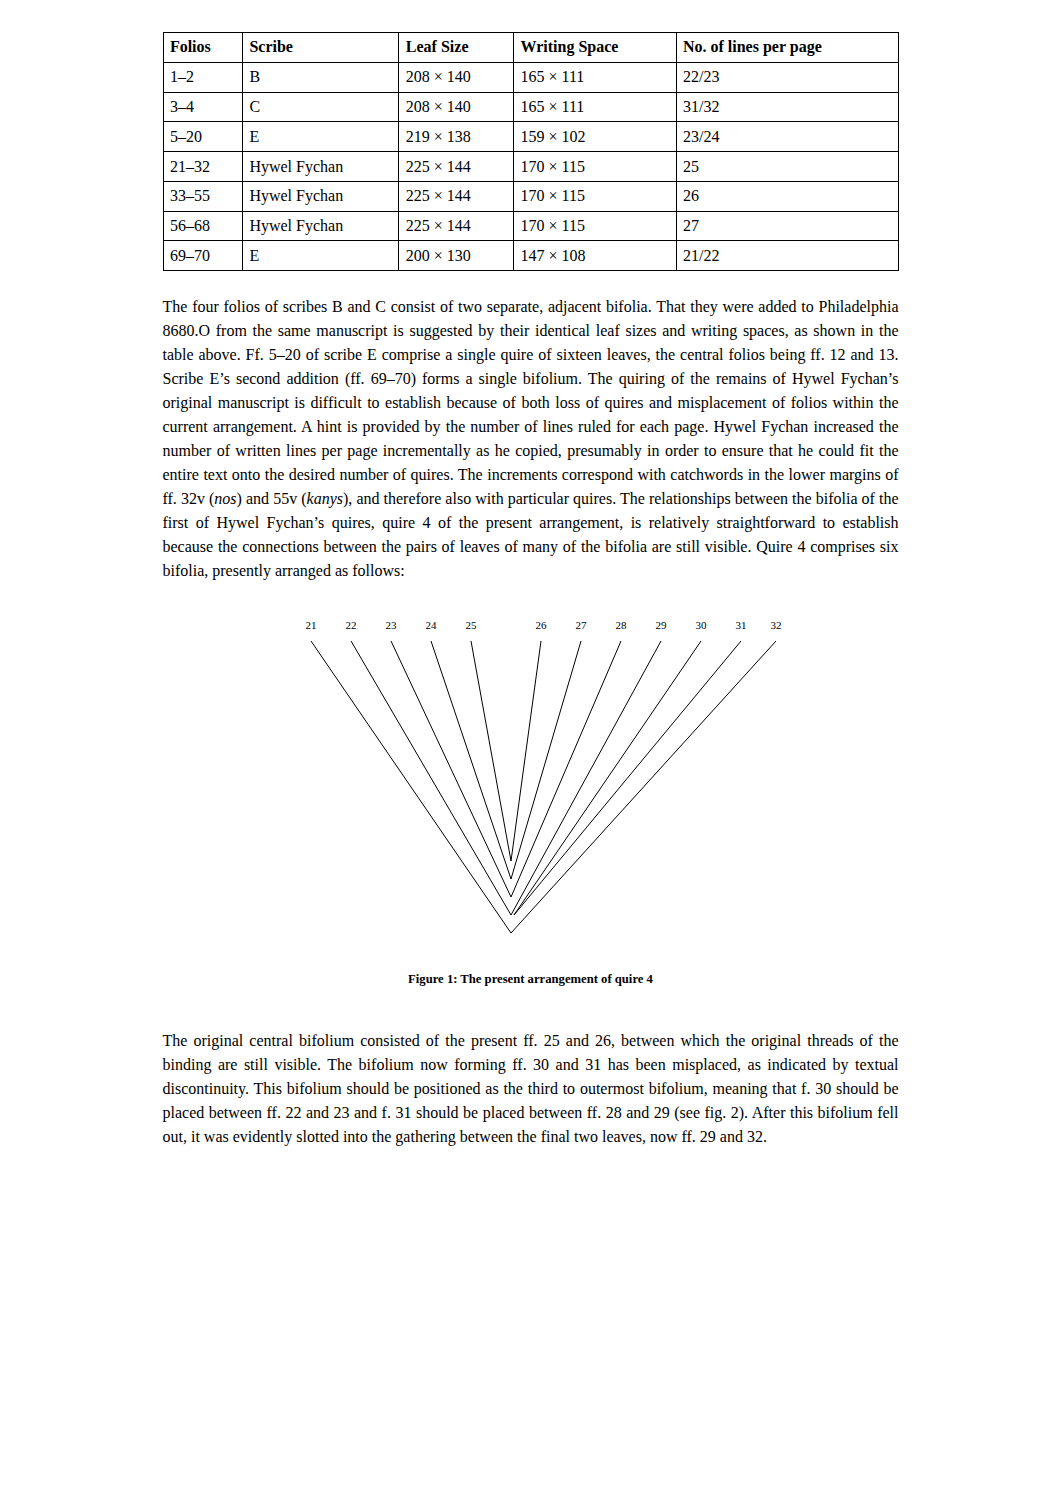| Folios | Scribe | Leaf Size | Writing Space | No. of lines per page |
| --- | --- | --- | --- | --- |
| 1–2 | B | 208 × 140 | 165 × 111 | 22/23 |
| 3–4 | C | 208 × 140 | 165 × 111 | 31/32 |
| 5–20 | E | 219 × 138 | 159 × 102 | 23/24 |
| 21–32 | Hywel Fychan | 225 × 144 | 170 × 115 | 25 |
| 33–55 | Hywel Fychan | 225 × 144 | 170 × 115 | 26 |
| 56–68 | Hywel Fychan | 225 × 144 | 170 × 115 | 27 |
| 69–70 | E | 200 × 130 | 147 × 108 | 21/22 |
The four folios of scribes B and C consist of two separate, adjacent bifolia. That they were added to Philadelphia 8680.O from the same manuscript is suggested by their identical leaf sizes and writing spaces, as shown in the table above. Ff. 5–20 of scribe E comprise a single quire of sixteen leaves, the central folios being ff. 12 and 13. Scribe E’s second addition (ff. 69–70) forms a single bifolium. The quiring of the remains of Hywel Fychan’s original manuscript is difficult to establish because of both loss of quires and misplacement of folios within the current arrangement. A hint is provided by the number of lines ruled for each page. Hywel Fychan increased the number of written lines per page incrementally as he copied, presumably in order to ensure that he could fit the entire text onto the desired number of quires. The increments correspond with catchwords in the lower margins of ff. 32v (nos) and 55v (kanys), and therefore also with particular quires. The relationships between the bifolia of the first of Hywel Fychan’s quires, quire 4 of the present arrangement, is relatively straightforward to establish because the connections between the pairs of leaves of many of the bifolia are still visible. Quire 4 comprises six bifolia, presently arranged as follows:
21 22 23 24 25 26 27 28 29 30 31 32
Figure 1: The present arrangement of quire 4
The original central bifolium consisted of the present ff. 25 and 26, between which the original threads of the binding are still visible. The bifolium now forming ff. 30 and 31 has been misplaced, as indicated by textual discontinuity. This bifolium should be positioned as the third to outermost bifolium, meaning that f. 30 should be placed between ff. 22 and 23 and f. 31 should be placed between ff. 28 and 29 (see fig. 2). After this bifolium fell out, it was evidently slotted into the gathering between the final two leaves, now ff. 29 and 32.